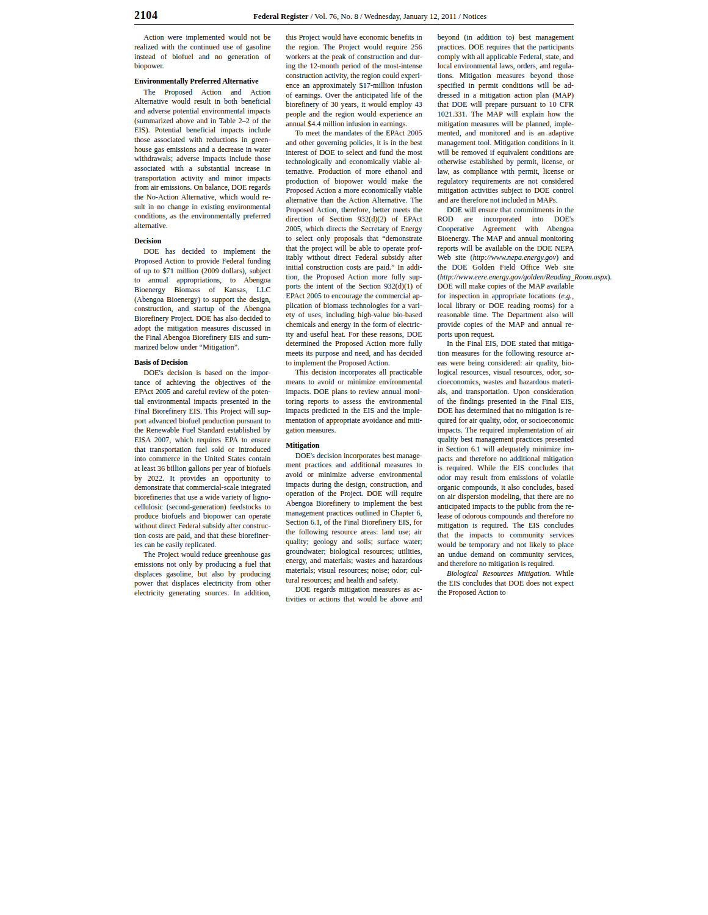2104
Federal Register / Vol. 76, No. 8 / Wednesday, January 12, 2011 / Notices
Action were implemented would not be realized with the continued use of gasoline instead of biofuel and no generation of biopower.
Environmentally Preferred Alternative
The Proposed Action and Action Alternative would result in both beneficial and adverse potential environmental impacts (summarized above and in Table 2–2 of the EIS). Potential beneficial impacts include those associated with reductions in greenhouse gas emissions and a decrease in water withdrawals; adverse impacts include those associated with a substantial increase in transportation activity and minor impacts from air emissions. On balance, DOE regards the No-Action Alternative, which would result in no change in existing environmental conditions, as the environmentally preferred alternative.
Decision
DOE has decided to implement the Proposed Action to provide Federal funding of up to $71 million (2009 dollars), subject to annual appropriations, to Abengoa Bioenergy Biomass of Kansas, LLC (Abengoa Bioenergy) to support the design, construction, and startup of the Abengoa Biorefinery Project. DOE has also decided to adopt the mitigation measures discussed in the Final Abengoa Biorefinery EIS and summarized below under “Mitigation”.
Basis of Decision
DOE's decision is based on the importance of achieving the objectives of the EPAct 2005 and careful review of the potential environmental impacts presented in the Final Biorefinery EIS. This Project will support advanced biofuel production pursuant to the Renewable Fuel Standard established by EISA 2007, which requires EPA to ensure that transportation fuel sold or introduced into commerce in the United States contain at least 36 billion gallons per year of biofuels by 2022. It provides an opportunity to demonstrate that commercial-scale integrated biorefineries that use a wide variety of lignocellulosic (second-generation) feedstocks to produce biofuels and biopower can operate without direct Federal subsidy after construction costs are paid, and that these biorefineries can be easily replicated.
The Project would reduce greenhouse gas emissions not only by producing a fuel that displaces gasoline, but also by producing power that displaces electricity from other electricity generating sources. In addition, this Project would have economic benefits in the region. The Project would require 256 workers at the peak of construction and during the 12-month period of the most-intense construction activity, the region could experience an approximately $17-million infusion of earnings. Over the anticipated life of the biorefinery of 30 years, it would employ 43 people and the region would experience an annual $4.4 million infusion in earnings.
To meet the mandates of the EPAct 2005 and other governing policies, it is in the best interest of DOE to select and fund the most technologically and economically viable alternative. Production of more ethanol and production of biopower would make the Proposed Action a more economically viable alternative than the Action Alternative. The Proposed Action, therefore, better meets the direction of Section 932(d)(2) of EPAct 2005, which directs the Secretary of Energy to select only proposals that “demonstrate that the project will be able to operate profitably without direct Federal subsidy after initial construction costs are paid.” In addition, the Proposed Action more fully supports the intent of the Section 932(d)(1) of EPAct 2005 to encourage the commercial application of biomass technologies for a variety of uses, including high-value bio-based chemicals and energy in the form of electricity and useful heat. For these reasons, DOE determined the Proposed Action more fully meets its purpose and need, and has decided to implement the Proposed Action.
This decision incorporates all practicable means to avoid or minimize environmental impacts. DOE plans to review annual monitoring reports to assess the environmental impacts predicted in the EIS and the implementation of appropriate avoidance and mitigation measures.
Mitigation
DOE's decision incorporates best management practices and additional measures to avoid or minimize adverse environmental impacts during the design, construction, and operation of the Project. DOE will require Abengoa Biorefinery to implement the best management practices outlined in Chapter 6, Section 6.1, of the Final Biorefinery EIS, for the following resource areas: land use; air quality; geology and soils; surface water; groundwater; biological resources; utilities, energy, and materials; wastes and hazardous materials; visual resources; noise; odor; cultural resources; and health and safety.
DOE regards mitigation measures as activities or actions that would be above and beyond (in addition to) best management practices. DOE requires that the participants comply with all applicable Federal, state, and local environmental laws, orders, and regulations. Mitigation measures beyond those specified in permit conditions will be addressed in a mitigation action plan (MAP) that DOE will prepare pursuant to 10 CFR 1021.331. The MAP will explain how the mitigation measures will be planned, implemented, and monitored and is an adaptive management tool. Mitigation conditions in it will be removed if equivalent conditions are otherwise established by permit, license, or law, as compliance with permit, license or regulatory requirements are not considered mitigation activities subject to DOE control and are therefore not included in MAPs.
DOE will ensure that commitments in the ROD are incorporated into DOE's Cooperative Agreement with Abengoa Bioenergy. The MAP and annual monitoring reports will be available on the DOE NEPA Web site (http://www.nepa.energy.gov) and the DOE Golden Field Office Web site (http://www.eere.energy.gov/golden/Reading_Room.aspx). DOE will make copies of the MAP available for inspection in appropriate locations (e.g., local library or DOE reading rooms) for a reasonable time. The Department also will provide copies of the MAP and annual reports upon request.
In the Final EIS, DOE stated that mitigation measures for the following resource areas were being considered: air quality, biological resources, visual resources, odor, socioeconomics, wastes and hazardous materials, and transportation. Upon consideration of the findings presented in the Final EIS, DOE has determined that no mitigation is required for air quality, odor, or socioeconomic impacts. The required implementation of air quality best management practices presented in Section 6.1 will adequately minimize impacts and therefore no additional mitigation is required. While the EIS concludes that odor may result from emissions of volatile organic compounds, it also concludes, based on air dispersion modeling, that there are no anticipated impacts to the public from the release of odorous compounds and therefore no mitigation is required. The EIS concludes that the impacts to community services would be temporary and not likely to place an undue demand on community services, and therefore no mitigation is required.
Biological Resources Mitigation. While the EIS concludes that DOE does not expect the Proposed Action to